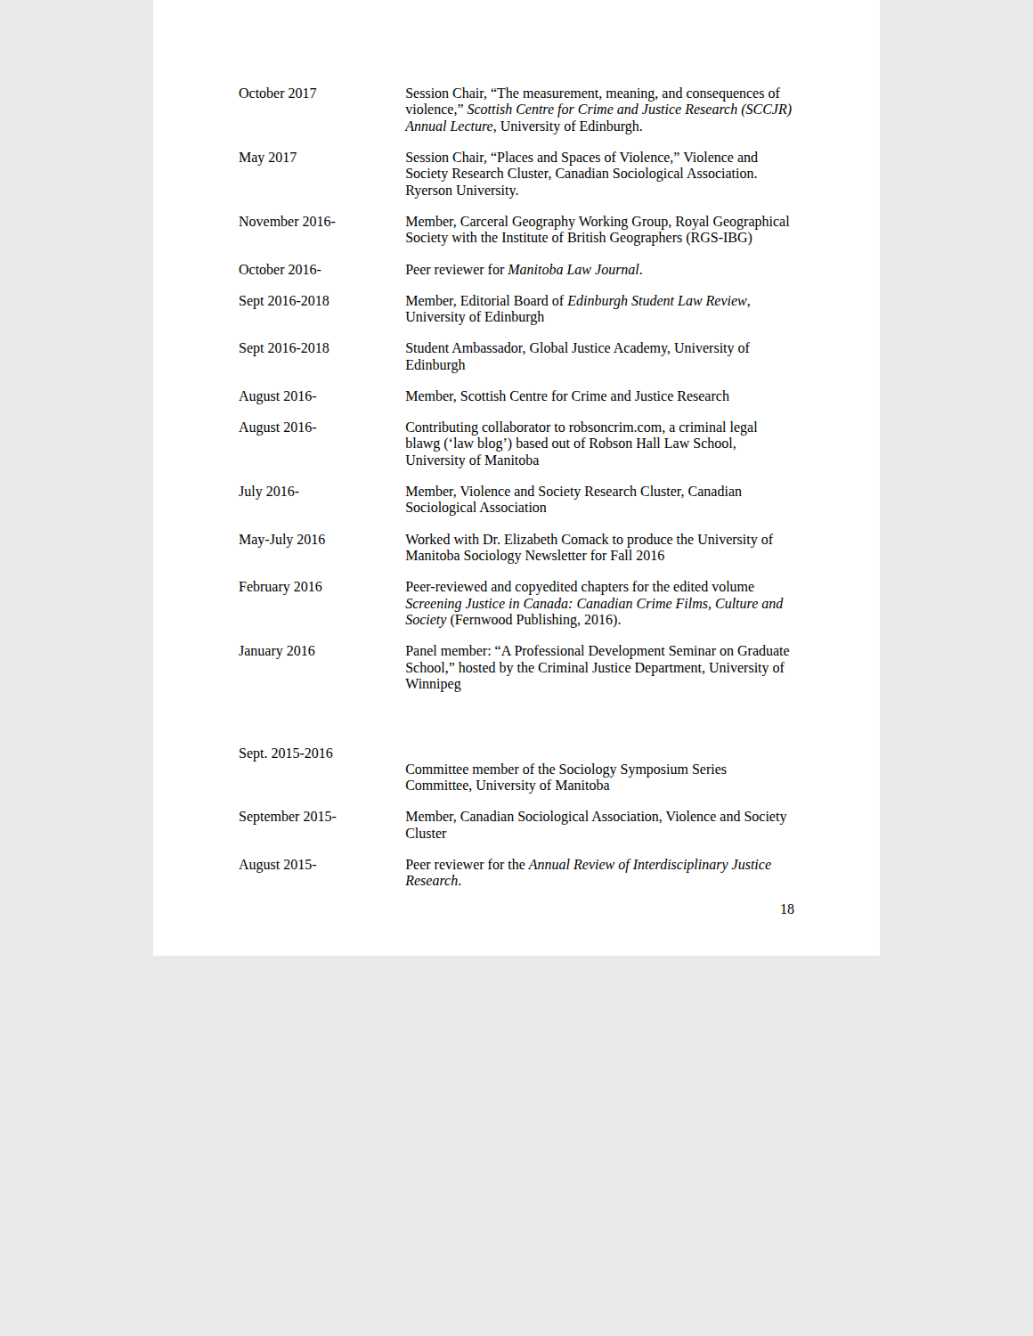| October 2017 | Session Chair, “The measurement, meaning, and consequences of violence,” Scottish Centre for Crime and Justice Research (SCCJR) Annual Lecture , University of Edinburgh. |
| May 2017 | Session Chair, “Places and Spaces of Violence,” Violence and Society Research Cluster, Canadian Sociological Association. Ryerson University. |
| November 2016- | Member, Carceral Geography Working Group, Royal Geographical Society with the Institute of British Geographers (RGS-IBG) |
| October 2016- | Peer reviewer for Manitoba Law Journal . |
| Sept 2016-2018 | Member, Editorial Board of Edinburgh Student Law Review , University of Edinburgh |
| Sept 2016-2018 | Student Ambassador, Global Justice Academy, University of Edinburgh |
| August 2016- | Member, Scottish Centre for Crime and Justice Research |
| August 2016- | Contributing collaborator to robsoncrim.com, a criminal legal blawg (‘law blog’) based out of Robson Hall Law School, University of Manitoba |
| July 2016- | Member, Violence and Society Research Cluster, Canadian Sociological Association |
| May-July 2016 | Worked with Dr. Elizabeth Comack to produce the University of Manitoba Sociology Newsletter for Fall 2016 |
| February 2016 | Peer-reviewed and copyedited chapters for the edited volume Screening Justice in Canada: Canadian Crime Films, Culture and Society (Fernwood Publishing, 2016). |
| January 2016 | Panel member: “A Professional Development Seminar on Graduate School,” hosted by the Criminal Justice Department, University of Winnipeg |
| Sept. 2015-2016 | Committee member of the Sociology Symposium Series Committee, University of Manitoba |
| September 2015- | Member, Canadian Sociological Association, Violence and Society Cluster |
| August 2015- | Peer reviewer for the Annual Review of Interdisciplinary Justice Research . |
18